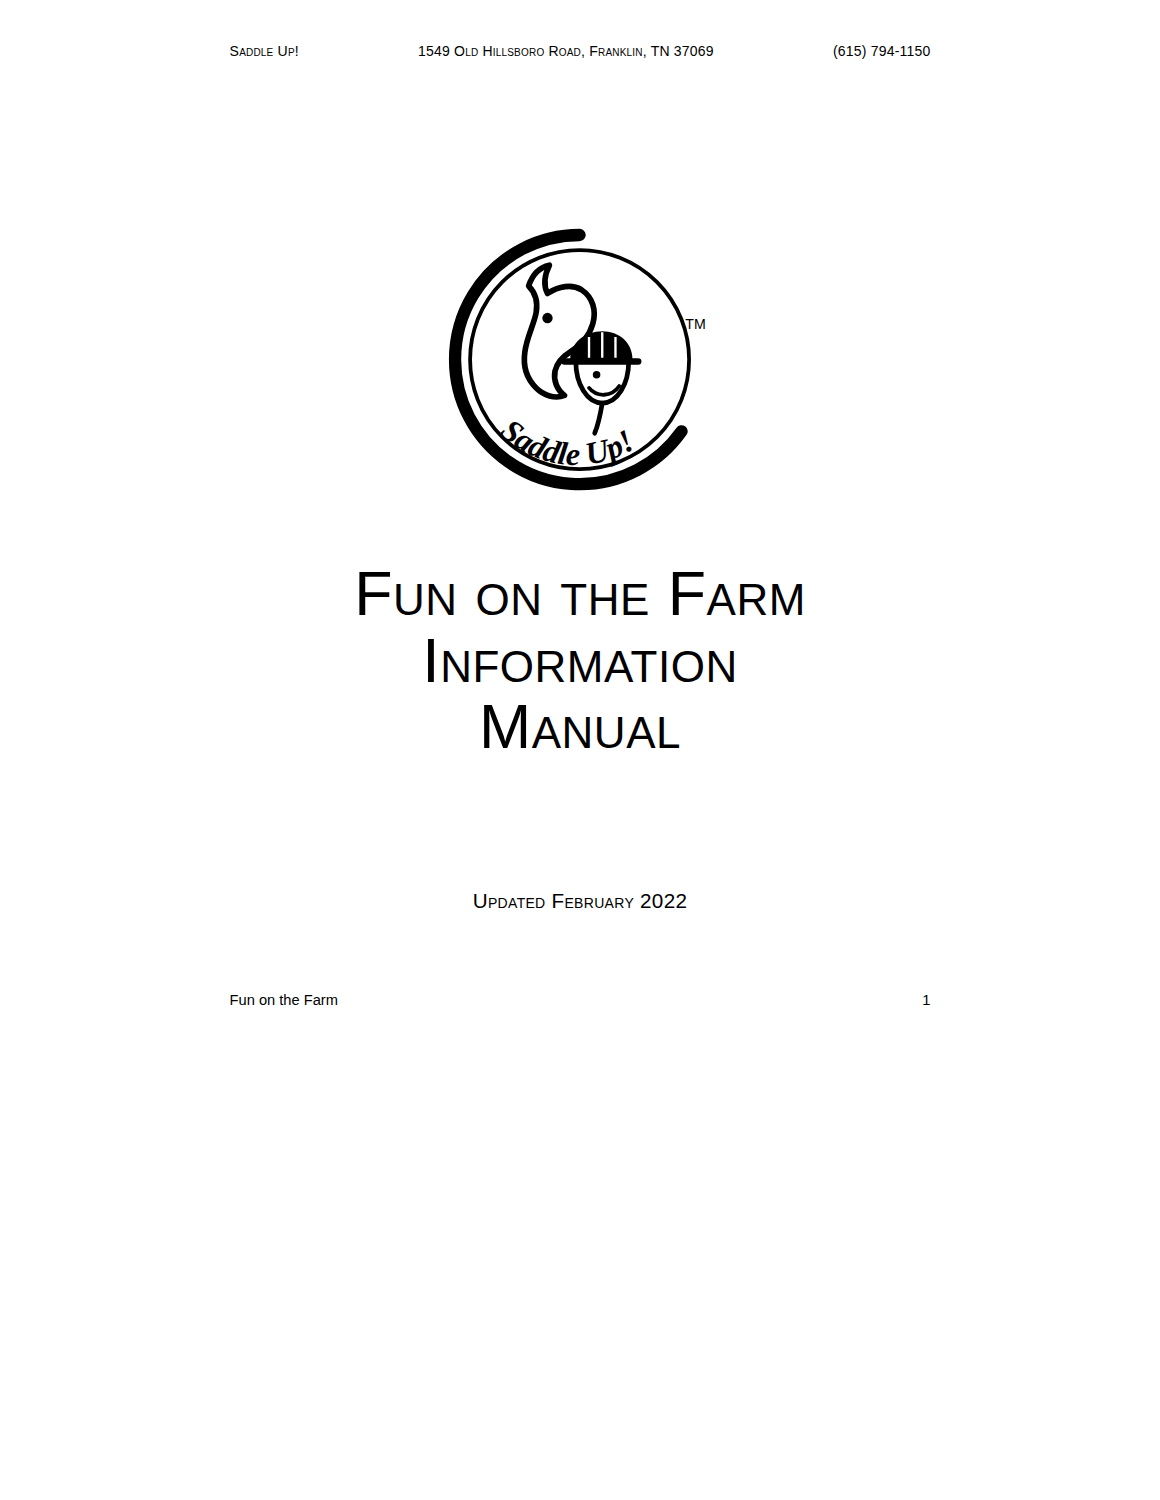Saddle Up!
1549 Old Hillsboro Road, Franklin, TN 37069
(615) 794-1150
Saddle Up! TM
Fun on the Farm
Information
Manual
Updated February 2022
Fun on the Farm
1